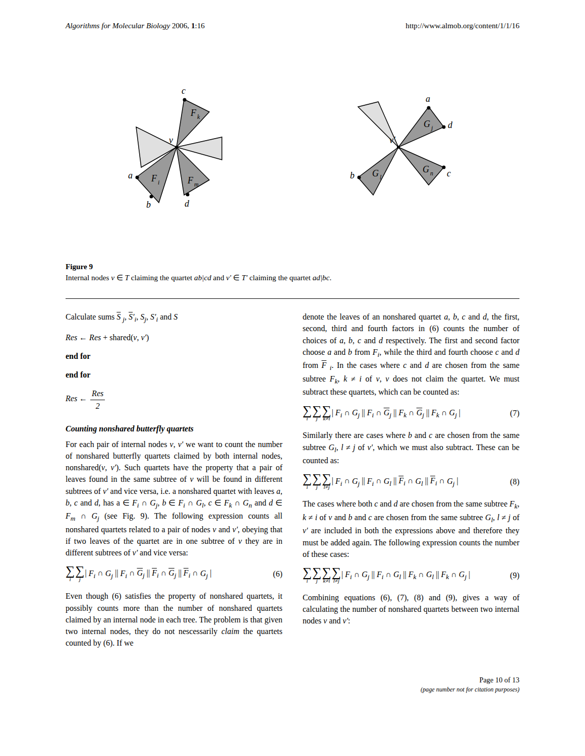Algorithms for Molecular Biology 2006, 1:16
http://www.almob.org/content/1/1/16
v F k F i F m c a b d v' G j G l G n a d b c
Figure 9 Internal nodes v ∈ T claiming the quartet ab|cd and v' ∈ T' claiming the quartet ad|bc.
Calculate sums S j, S′i, Sj, S′i and S
Res ← Res + shared(v, v')
end for
end for
Res ← Res 2
Counting nonshared butterfly quartets
For each pair of internal nodes v, v' we want to count the number of nonshared butterfly quartets claimed by both internal nodes, nonshared(v, v'). Such quartets have the property that a pair of leaves found in the same subtree of v will be found in different subtrees of v' and vice versa, i.e. a nonshared quartet with leaves a, b, c and d, has a ∈ Fi ∩ Gj, b ∈ Fi ∩ Gl, c ∈ Fk ∩ Gn and d ∈ Fm ∩ Gj (see Fig. 9). The following expression counts all nonshared quartets related to a pair of nodes v and v', obeying that if two leaves of the quartet are in one subtree of v they are in different subtrees of v' and vice versa:
∑i∑j| Fi ∩ Gj || Fi ∩ Gj || Fi ∩ Gj || Fi ∩ Gj |
(6)
Even though (6) satisfies the property of nonshared quartets, it possibly counts more than the number of nonshared quartets claimed by an internal node in each tree. The problem is that given two internal nodes, they do not nescessarily claim the quartets counted by (6). If we
denote the leaves of an nonshared quartet a, b, c and d, the first, second, third and fourth factors in (6) counts the number of choices of a, b, c and d respectively. The first and second factor choose a and b from Fi, while the third and fourth choose c and d from F i. In the cases where c and d are chosen from the same subtree Fk, k ≠ i of v, v does not claim the quartet. We must subtract these quartets, which can be counted as:
∑i∑j∑k≠i| Fi ∩ Gj || Fi ∩ Gj || Fk ∩ Gj || Fk ∩ Gj |
(7)
Similarly there are cases where b and c are chosen from the same subtree Gl, l ≠ j of v', which we must also subtract. These can be counted as:
∑i∑j∑l≠j| Fi ∩ Gj || Fi ∩ Gl || Fi ∩ Gl || Fi ∩ Gj |
(8)
The cases where both c and d are chosen from the same subtree Fk, k ≠ i of v and b and c are chosen from the same subtree Gl, l ≠ j of v' are included in both the expressions above and therefore they must be added again. The following expression counts the number of these cases:
∑i∑j∑k≠i∑l≠j| Fi ∩ Gj || Fi ∩ Gl || Fk ∩ Gl || Fk ∩ Gj |
(9)
Combining equations (6), (7), (8) and (9), gives a way of calculating the number of nonshared quartets between two internal nodes v and v':
Page 10 of 13
(page number not for citation purposes)